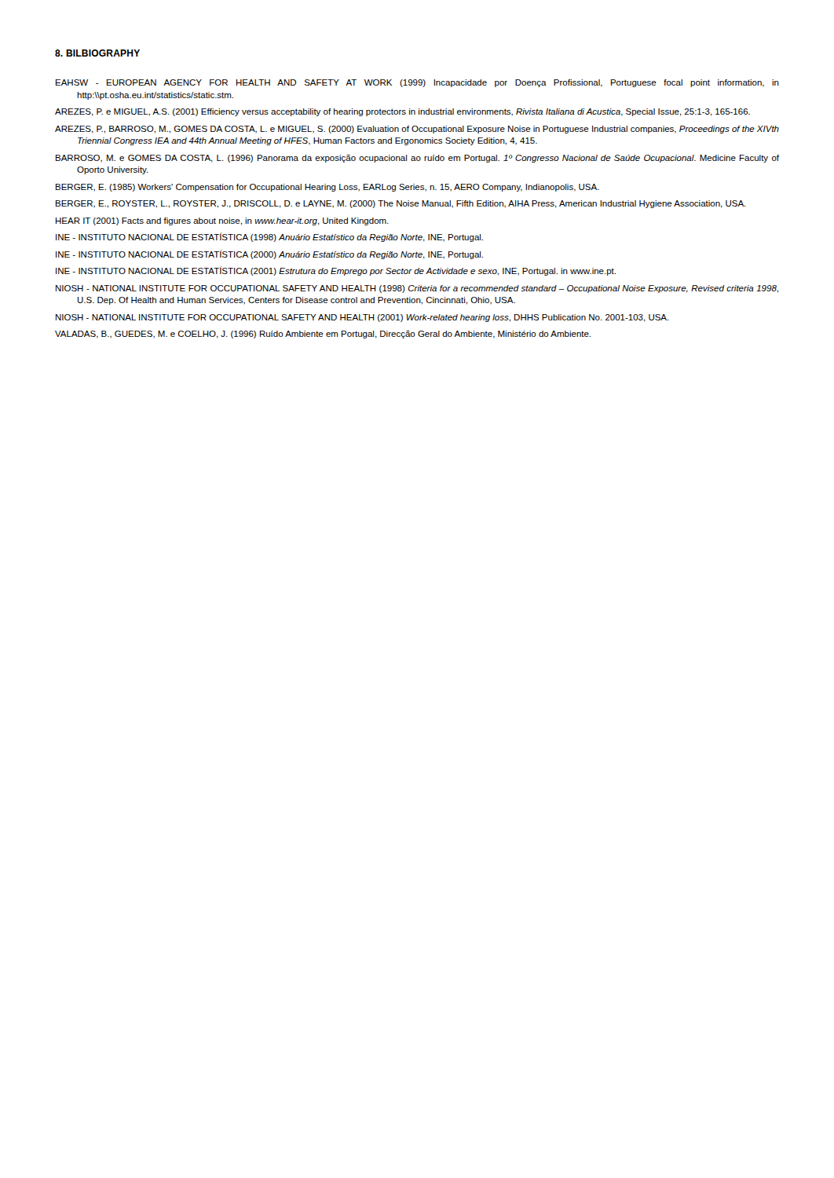8. BILBIOGRAPHY
EAHSW - EUROPEAN AGENCY FOR HEALTH AND SAFETY AT WORK (1999) Incapacidade por Doença Profissional, Portuguese focal point information, in http:\\pt.osha.eu.int/statistics/static.stm.
AREZES, P. e MIGUEL, A.S. (2001) Efficiency versus acceptability of hearing protectors in industrial environments, Rivista Italiana di Acustica, Special Issue, 25:1-3, 165-166.
AREZES, P., BARROSO, M., GOMES DA COSTA, L. e MIGUEL, S. (2000) Evaluation of Occupational Exposure Noise in Portuguese Industrial companies, Proceedings of the XIVth Triennial Congress IEA and 44th Annual Meeting of HFES, Human Factors and Ergonomics Society Edition, 4, 415.
BARROSO, M. e GOMES DA COSTA, L. (1996) Panorama da exposição ocupacional ao ruído em Portugal. 1º Congresso Nacional de Saúde Ocupacional. Medicine Faculty of Oporto University.
BERGER, E. (1985) Workers' Compensation for Occupational Hearing Loss, EARLog Series, n. 15, AERO Company, Indianopolis, USA.
BERGER, E., ROYSTER, L., ROYSTER, J., DRISCOLL, D. e LAYNE, M. (2000) The Noise Manual, Fifth Edition, AIHA Press, American Industrial Hygiene Association, USA.
HEAR IT (2001) Facts and figures about noise, in www.hear-it.org, United Kingdom.
INE - INSTITUTO NACIONAL DE ESTATÍSTICA (1998) Anuário Estatístico da Região Norte, INE, Portugal.
INE - INSTITUTO NACIONAL DE ESTATÍSTICA (2000) Anuário Estatístico da Região Norte, INE, Portugal.
INE - INSTITUTO NACIONAL DE ESTATÍSTICA (2001) Estrutura do Emprego por Sector de Actividade e sexo, INE, Portugal. in www.ine.pt.
NIOSH - NATIONAL INSTITUTE FOR OCCUPATIONAL SAFETY AND HEALTH (1998) Criteria for a recommended standard – Occupational Noise Exposure, Revised criteria 1998, U.S. Dep. Of Health and Human Services, Centers for Disease control and Prevention, Cincinnati, Ohio, USA.
NIOSH - NATIONAL INSTITUTE FOR OCCUPATIONAL SAFETY AND HEALTH (2001) Work-related hearing loss, DHHS Publication No. 2001-103, USA.
VALADAS, B., GUEDES, M. e COELHO, J. (1996) Ruído Ambiente em Portugal, Direcção Geral do Ambiente, Ministério do Ambiente.